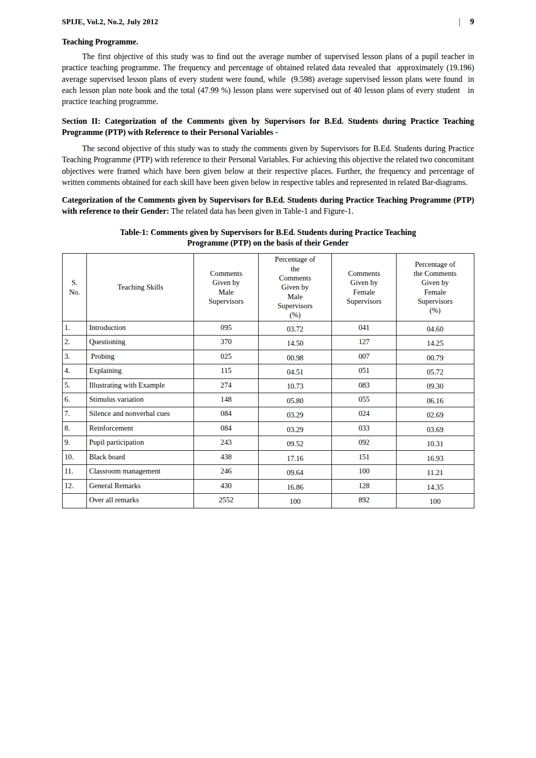SPIJE, Vol.2, No.2, July 2012 |9
Teaching Programme.
The first objective of this study was to find out the average number of supervised lesson plans of a pupil teacher in practice teaching programme. The frequency and percentage of obtained related data revealed that approximately (19.196) average supervised lesson plans of every student were found, while (9.598) average supervised lesson plans were found in each lesson plan note book and the total (47.99 %) lesson plans were supervised out of 40 lesson plans of every student in practice teaching programme.
Section II: Categorization of the Comments given by Supervisors for B.Ed. Students during Practice Teaching Programme (PTP) with Reference to their Personal Variables -
The second objective of this study was to study the comments given by Supervisors for B.Ed. Students during Practice Teaching Programme (PTP) with reference to their Personal Variables. For achieving this objective the related two concomitant objectives were framed which have been given below at their respective places. Further, the frequency and percentage of written comments obtained for each skill have been given below in respective tables and represented in related Bar-diagrams.
Categorization of the Comments given by Supervisors for B.Ed. Students during Practice Teaching Programme (PTP) with reference to their Gender: The related data has been given in Table-1 and Figure-1.
Table-1: Comments given by Supervisors for B.Ed. Students during Practice Teaching
Programme (PTP) on the basis of their Gender
| S. No. | Teaching Skills | Comments Given by Male Supervisors | Percentage of the Comments Given by Male Supervisors (%) | Comments Given by Female Supervisors | Percentage of the Comments Given by Female Supervisors (%) |
| --- | --- | --- | --- | --- | --- |
| 1. | Introduction | 095 | 03.72 | 041 | 04.60 |
| 2. | Questioning | 370 | 14.50 | 127 | 14.25 |
| 3. | Probing | 025 | 00.98 | 007 | 00.79 |
| 4. | Explaining | 115 | 04.51 | 051 | 05.72 |
| 5. | Illustrating with Example | 274 | 10.73 | 083 | 09.30 |
| 6. | Stimulus variation | 148 | 05.80 | 055 | 06.16 |
| 7. | Silence and nonverbal cues | 084 | 03.29 | 024 | 02.69 |
| 8. | Reinforcement | 084 | 03.29 | 033 | 03.69 |
| 9. | Pupil participation | 243 | 09.52 | 092 | 10.31 |
| 10. | Black board | 438 | 17.16 | 151 | 16.93 |
| 11. | Classroom management | 246 | 09.64 | 100 | 11.21 |
| 12. | General Remarks | 430 | 16.86 | 128 | 14.35 |
| | Over all remarks | 2552 | 100 | 892 | 100 |